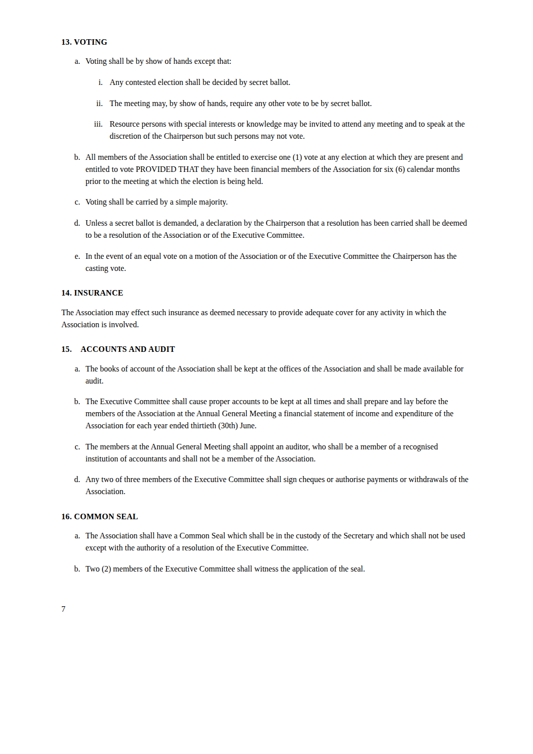13. VOTING
Voting shall be by show of hands except that:
Any contested election shall be decided by secret ballot.
The meeting may, by show of hands, require any other vote to be by secret ballot.
Resource persons with special interests or knowledge may be invited to attend any meeting and to speak at the discretion of the Chairperson but such persons may not vote.
All members of the Association shall be entitled to exercise one (1) vote at any election at which they are present and entitled to vote PROVIDED THAT they have been financial members of the Association for six (6) calendar months prior to the meeting at which the election is being held.
Voting shall be carried by a simple majority.
Unless a secret ballot is demanded, a declaration by the Chairperson that a resolution has been carried shall be deemed to be a resolution of the Association or of the Executive Committee.
In the event of an equal vote on a motion of the Association or of the Executive Committee the Chairperson has the casting vote.
14. INSURANCE
The Association may effect such insurance as deemed necessary to provide adequate cover for any activity in which the Association is involved.
15. ACCOUNTS AND AUDIT
The books of account of the Association shall be kept at the offices of the Association and shall be made available for audit.
The Executive Committee shall cause proper accounts to be kept at all times and shall prepare and lay before the members of the Association at the Annual General Meeting a financial statement of income and expenditure of the Association for each year ended thirtieth (30th) June.
The members at the Annual General Meeting shall appoint an auditor, who shall be a member of a recognised institution of accountants and shall not be a member of the Association.
Any two of three members of the Executive Committee shall sign cheques or authorise payments or withdrawals of the Association.
16. COMMON SEAL
The Association shall have a Common Seal which shall be in the custody of the Secretary and which shall not be used except with the authority of a resolution of the Executive Committee.
Two (2) members of the Executive Committee shall witness the application of the seal.
7